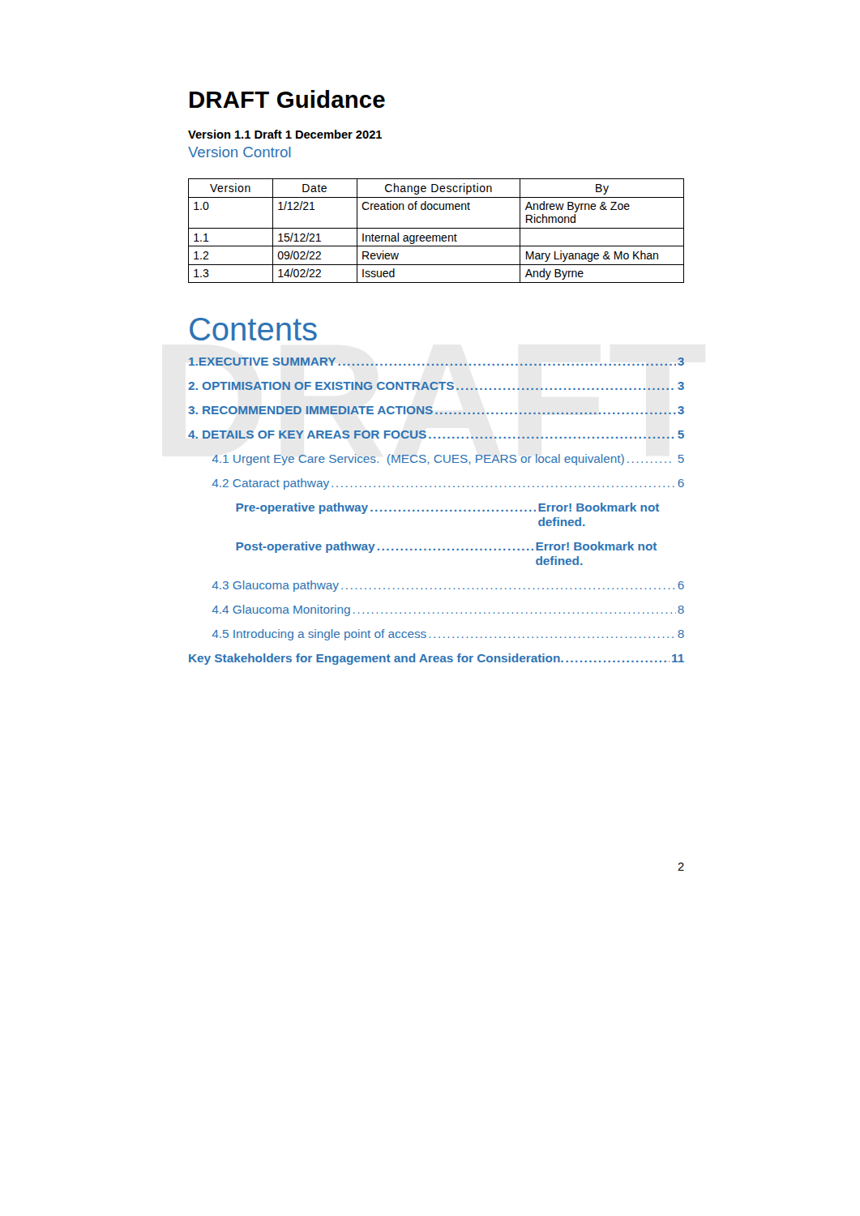DRAFT
DRAFT Guidance
Version 1.1 Draft 1 December 2021
Version Control
| Version | Date | Change Description | By |
| --- | --- | --- | --- |
| 1.0 | 1/12/21 | Creation of document | Andrew Byrne & Zoe Richmond |
| 1.1 | 15/12/21 | Internal agreement | |
| 1.2 | 09/02/22 | Review | Mary Liyanage & Mo Khan |
| 1.3 | 14/02/22 | Issued | Andy Byrne |
Contents
1.EXECUTIVE SUMMARY .................................................................................................. 3
2. OPTIMISATION OF EXISTING CONTRACTS .......................................................... 3
3. RECOMMENDED IMMEDIATE ACTIONS .............................................................. 3
4. DETAILS OF KEY AREAS FOR FOCUS .................................................................. 5
4.1 Urgent Eye Care Services. (MECS, CUES, PEARS or local equivalent) .......... 5
4.2 Cataract pathway ..................................................................................................... 6
Pre-operative pathway .......................................... Error! Bookmark not defined.
Post-operative pathway ....................................... Error! Bookmark not defined.
4.3 Glaucoma pathway ................................................................................................... 6
4.4 Glaucoma Monitoring ............................................................................................... 8
4.5 Introducing a single point of access ......................................................................... 8
Key Stakeholders for Engagement and Areas for Consideration. ........................ 11
2